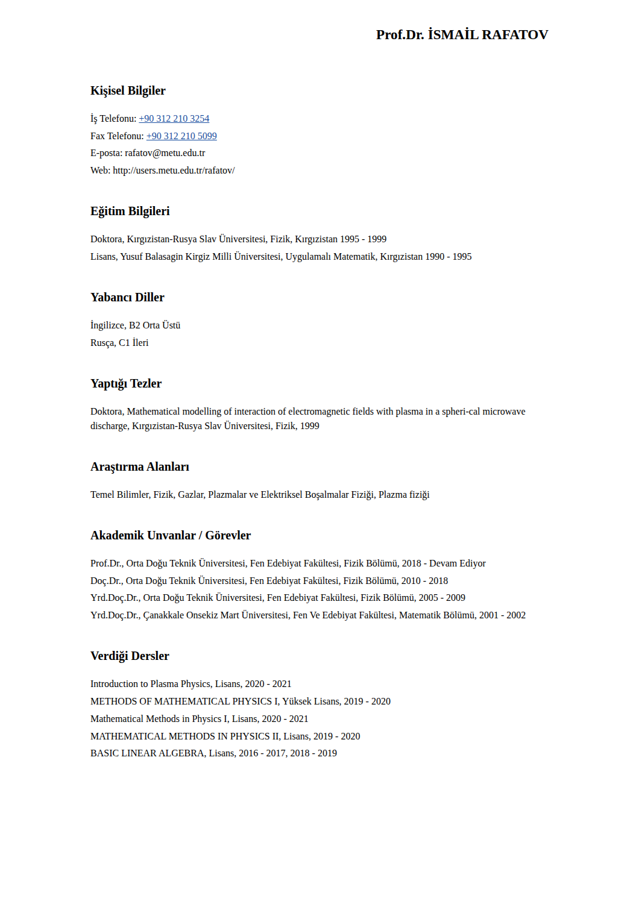Prof.Dr. İSMAİL RAFATOV
Kişisel Bilgiler
İş Telefonu: +90 312 210 3254
Fax Telefonu: +90 312 210 5099
E-posta: rafatov@metu.edu.tr
Web: http://users.metu.edu.tr/rafatov/
Eğitim Bilgileri
Doktora, Kırgızistan-Rusya Slav Üniversitesi, Fizik, Kırgızistan 1995 - 1999
Lisans, Yusuf Balasagin Kirgiz Milli Üniversitesi, Uygulamalı Matematik, Kırgızistan 1990 - 1995
Yabancı Diller
İngilizce, B2 Orta Üstü
Rusça, C1 İleri
Yaptığı Tezler
Doktora, Mathematical modelling of interaction of electromagnetic fields with plasma in a spheri-cal microwave discharge, Kırgızistan-Rusya Slav Üniversitesi, Fizik, 1999
Araştırma Alanları
Temel Bilimler, Fizik, Gazlar, Plazmalar ve Elektriksel Boşalmalar Fiziği, Plazma fiziği
Akademik Unvanlar / Görevler
Prof.Dr., Orta Doğu Teknik Üniversitesi, Fen Edebiyat Fakültesi, Fizik Bölümü, 2018 - Devam Ediyor
Doç.Dr., Orta Doğu Teknik Üniversitesi, Fen Edebiyat Fakültesi, Fizik Bölümü, 2010 - 2018
Yrd.Doç.Dr., Orta Doğu Teknik Üniversitesi, Fen Edebiyat Fakültesi, Fizik Bölümü, 2005 - 2009
Yrd.Doç.Dr., Çanakkale Onsekiz Mart Üniversitesi, Fen Ve Edebiyat Fakültesi, Matematik Bölümü, 2001 - 2002
Verdiği Dersler
Introduction to Plasma Physics, Lisans, 2020 - 2021
METHODS OF MATHEMATICAL PHYSICS I, Yüksek Lisans, 2019 - 2020
Mathematical Methods in Physics I, Lisans, 2020 - 2021
MATHEMATICAL METHODS IN PHYSICS II, Lisans, 2019 - 2020
BASIC LINEAR ALGEBRA, Lisans, 2016 - 2017, 2018 - 2019